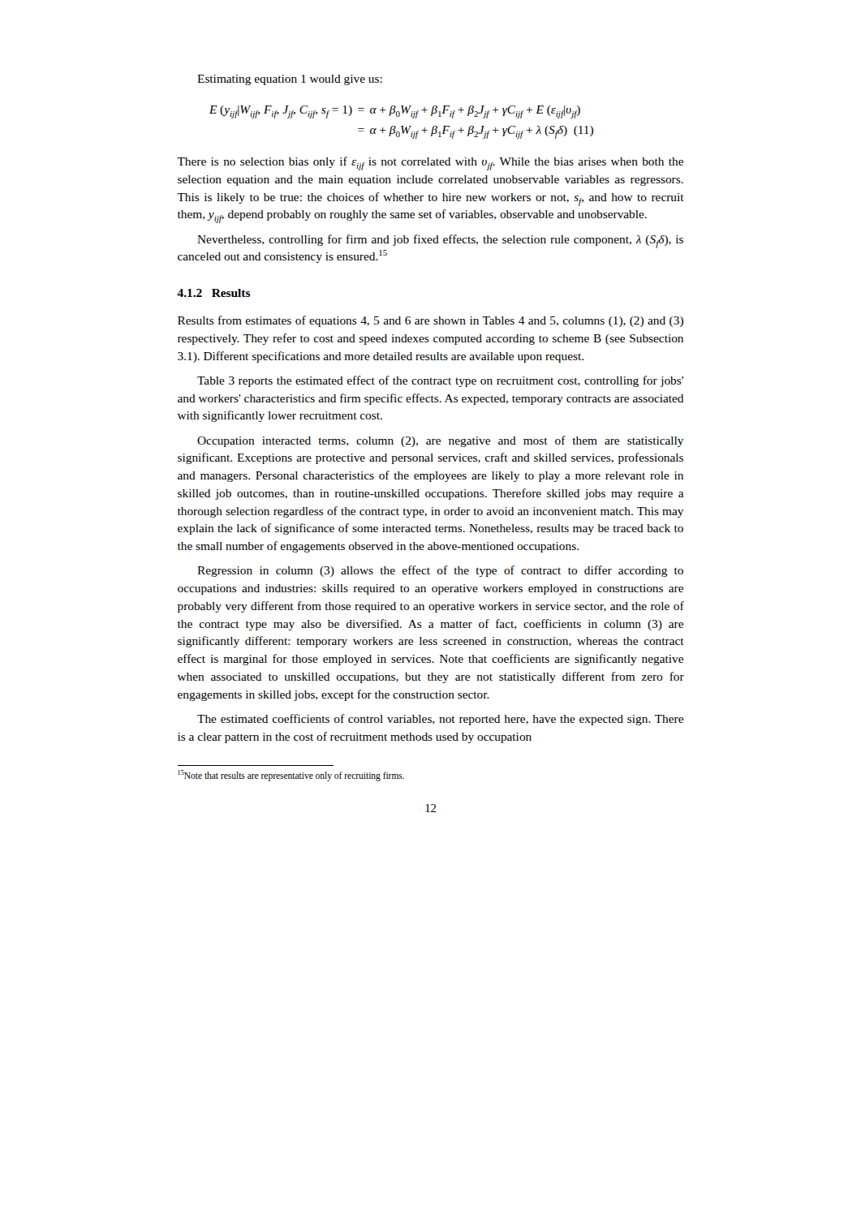Estimating equation 1 would give us:
| E ( y ijf / W ijf , F if , J jf , C ijf , s f = 1) | = | α + β 0 W ijf + β 1 F if + β 2 J jf + γC ijf + E ( ε ijf / υ jf ) | |
| | = | α + β 0 W ijf + β 1 F if + β 2 J jf + γC ijf + λ ( S f δ ) (11) | |
There is no selection bias only if εijf is not correlated with υjf. While the bias arises when both the selection equation and the main equation include correlated unobservable variables as regressors. This is likely to be true: the choices of whether to hire new workers or not, sf, and how to recruit them, yijf, depend probably on roughly the same set of variables, observable and unobservable.
Nevertheless, controlling for firm and job fixed effects, the selection rule component, λ (Sfδ), is canceled out and consistency is ensured.15
4.1.2 Results
Results from estimates of equations 4, 5 and 6 are shown in Tables 4 and 5, columns (1), (2) and (3) respectively. They refer to cost and speed indexes computed according to scheme B (see Subsection 3.1). Different specifications and more detailed results are available upon request.
Table 3 reports the estimated effect of the contract type on recruitment cost, controlling for jobs' and workers' characteristics and firm specific effects. As expected, temporary contracts are associated with significantly lower recruitment cost.
Occupation interacted terms, column (2), are negative and most of them are statistically significant. Exceptions are protective and personal services, craft and skilled services, professionals and managers. Personal characteristics of the employees are likely to play a more relevant role in skilled job outcomes, than in routine-unskilled occupations. Therefore skilled jobs may require a thorough selection regardless of the contract type, in order to avoid an inconvenient match. This may explain the lack of significance of some interacted terms. Nonetheless, results may be traced back to the small number of engagements observed in the above-mentioned occupations.
Regression in column (3) allows the effect of the type of contract to differ according to occupations and industries: skills required to an operative workers employed in constructions are probably very different from those required to an operative workers in service sector, and the role of the contract type may also be diversified. As a matter of fact, coefficients in column (3) are significantly different: temporary workers are less screened in construction, whereas the contract effect is marginal for those employed in services. Note that coefficients are significantly negative when associated to unskilled occupations, but they are not statistically different from zero for engagements in skilled jobs, except for the construction sector.
The estimated coefficients of control variables, not reported here, have the expected sign. There is a clear pattern in the cost of recruitment methods used by occupation
15Note that results are representative only of recruiting firms.
12